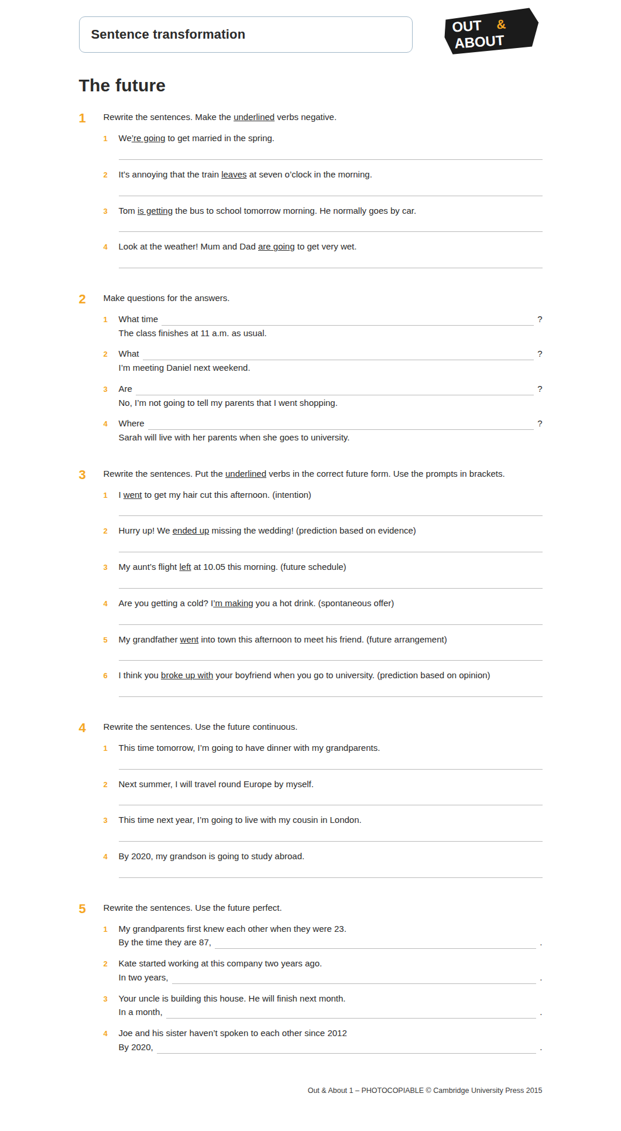Sentence transformation
OUT & ABOUT
The future
1
Rewrite the sentences. Make the underlined verbs negative.
1
We’re going to get married in the spring.
2
It’s annoying that the train leaves at seven o’clock in the morning.
3
Tom is getting the bus to school tomorrow morning. He normally goes by car.
4
Look at the weather! Mum and Dad are going to get very wet.
2
Make questions for the answers.
1
What time ?
The class finishes at 11 a.m. as usual.
2
What ?
I’m meeting Daniel next weekend.
3
Are ?
No, I’m not going to tell my parents that I went shopping.
4
Where ?
Sarah will live with her parents when she goes to university.
3
Rewrite the sentences. Put the underlined verbs in the correct future form. Use the prompts in brackets.
1
I went to get my hair cut this afternoon. (intention)
2
Hurry up! We ended up missing the wedding! (prediction based on evidence)
3
My aunt’s flight left at 10.05 this morning. (future schedule)
4
Are you getting a cold? I’m making you a hot drink. (spontaneous offer)
5
My grandfather went into town this afternoon to meet his friend. (future arrangement)
6
I think you broke up with your boyfriend when you go to university. (prediction based on opinion)
4
Rewrite the sentences. Use the future continuous.
1
This time tomorrow, I’m going to have dinner with my grandparents.
2
Next summer, I will travel round Europe by myself.
3
This time next year, I’m going to live with my cousin in London.
4
By 2020, my grandson is going to study abroad.
5
Rewrite the sentences. Use the future perfect.
1
My grandparents first knew each other when they were 23.
By the time they are 87, .
2
Kate started working at this company two years ago.
In two years, .
3
Your uncle is building this house. He will finish next month.
In a month, .
4
Joe and his sister haven’t spoken to each other since 2012
By 2020, .
Out & About 1 – PHOTOCOPIABLE © Cambridge University Press 2015